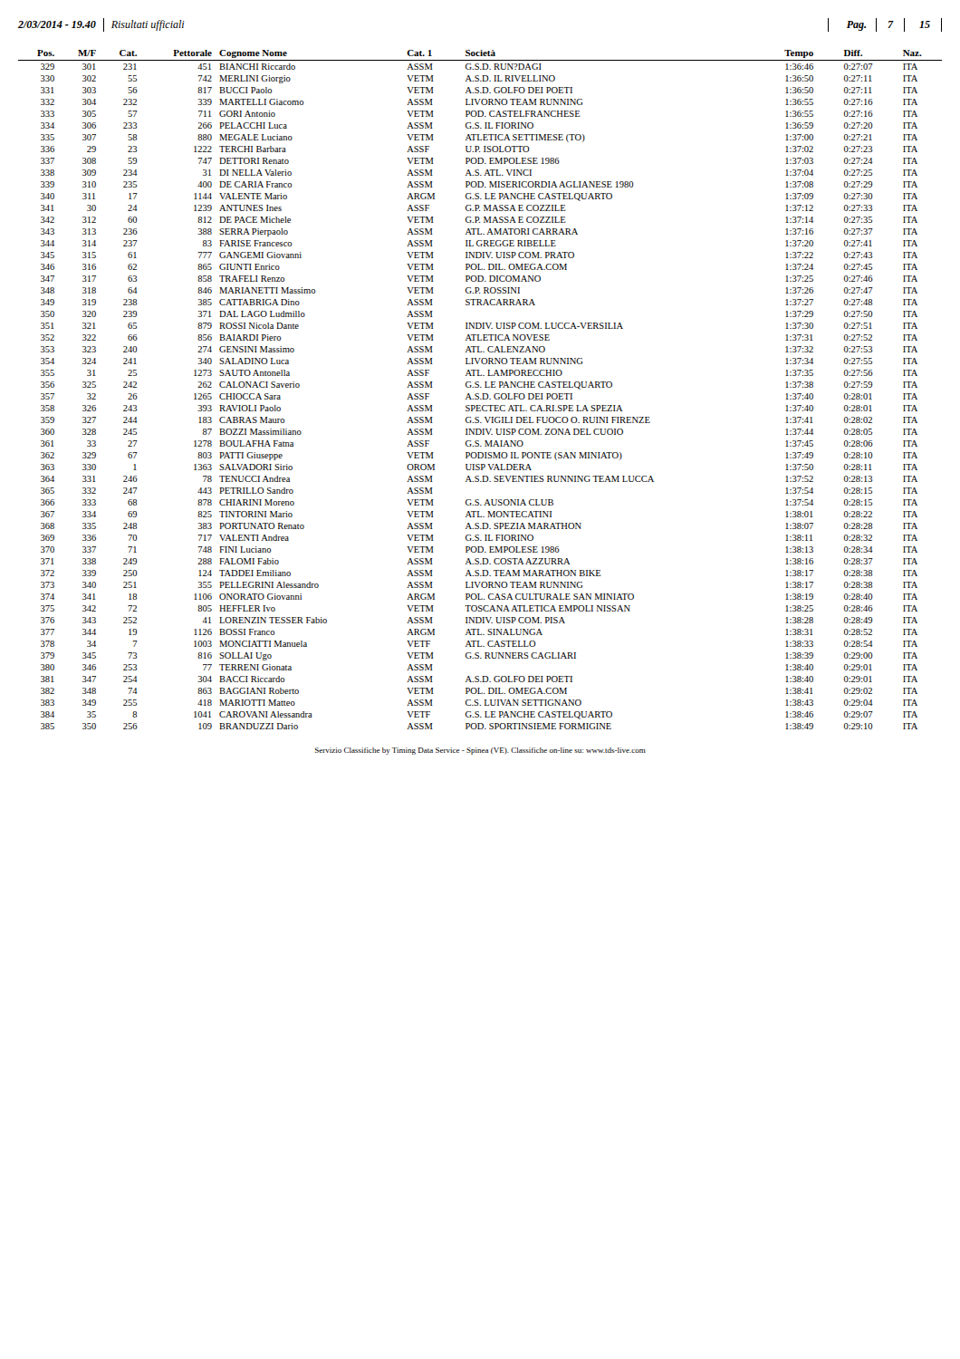2/03/2014 - 19.40 Risultati ufficiali Pag. 7 15
| Pos. | M/F | Cat. | Pettorale | Cognome Nome | Cat. 1 | Società | Tempo | Diff. | Naz. |
| --- | --- | --- | --- | --- | --- | --- | --- | --- | --- |
| 329 | 301 | 231 | 451 | BIANCHI Riccardo | ASSM | G.S.D. RUN?DAGI | 1:36:46 | 0:27:07 | ITA |
| 330 | 302 | 55 | 742 | MERLINI Giorgio | VETM | A.S.D. IL RIVELLINO | 1:36:50 | 0:27:11 | ITA |
| 331 | 303 | 56 | 817 | BUCCI Paolo | VETM | A.S.D. GOLFO DEI POETI | 1:36:50 | 0:27:11 | ITA |
| 332 | 304 | 232 | 339 | MARTELLI Giacomo | ASSM | LIVORNO TEAM RUNNING | 1:36:55 | 0:27:16 | ITA |
| 333 | 305 | 57 | 711 | GORI Antonio | VETM | POD. CASTELFRANCHESE | 1:36:55 | 0:27:16 | ITA |
| 334 | 306 | 233 | 266 | PELACCHI Luca | ASSM | G.S. IL FIORINO | 1:36:59 | 0:27:20 | ITA |
| 335 | 307 | 58 | 880 | MEGALE Luciano | VETM | ATLETICA SETTIMESE (TO) | 1:37:00 | 0:27:21 | ITA |
| 336 | 29 | 23 | 1222 | TERCHI Barbara | ASSF | U.P. ISOLOTTO | 1:37:02 | 0:27:23 | ITA |
| 337 | 308 | 59 | 747 | DETTORI Renato | VETM | POD. EMPOLESE 1986 | 1:37:03 | 0:27:24 | ITA |
| 338 | 309 | 234 | 31 | DI NELLA Valerio | ASSM | A.S. ATL. VINCI | 1:37:04 | 0:27:25 | ITA |
| 339 | 310 | 235 | 400 | DE CARIA Franco | ASSM | POD. MISERICORDIA AGLIANESE 1980 | 1:37:08 | 0:27:29 | ITA |
| 340 | 311 | 17 | 1144 | VALENTE Mario | ARGM | G.S. LE PANCHE CASTELQUARTO | 1:37:09 | 0:27:30 | ITA |
| 341 | 30 | 24 | 1239 | ANTUNES Ines | ASSF | G.P. MASSA E COZZILE | 1:37:12 | 0:27:33 | ITA |
| 342 | 312 | 60 | 812 | DE PACE Michele | VETM | G.P. MASSA E COZZILE | 1:37:14 | 0:27:35 | ITA |
| 343 | 313 | 236 | 388 | SERRA Pierpaolo | ASSM | ATL. AMATORI CARRARA | 1:37:16 | 0:27:37 | ITA |
| 344 | 314 | 237 | 83 | FARISE Francesco | ASSM | IL GREGGE RIBELLE | 1:37:20 | 0:27:41 | ITA |
| 345 | 315 | 61 | 777 | GANGEMI Giovanni | VETM | INDIV. UISP COM. PRATO | 1:37:22 | 0:27:43 | ITA |
| 346 | 316 | 62 | 865 | GIUNTI Enrico | VETM | POL. DIL. OMEGA.COM | 1:37:24 | 0:27:45 | ITA |
| 347 | 317 | 63 | 858 | TRAFELI Renzo | VETM | POD. DICOMANO | 1:37:25 | 0:27:46 | ITA |
| 348 | 318 | 64 | 846 | MARIANETTI Massimo | VETM | G.P. ROSSINI | 1:37:26 | 0:27:47 | ITA |
| 349 | 319 | 238 | 385 | CATTABRIGA Dino | ASSM | STRACARRARA | 1:37:27 | 0:27:48 | ITA |
| 350 | 320 | 239 | 371 | DAL LAGO Ludmillo | ASSM | | 1:37:29 | 0:27:50 | ITA |
| 351 | 321 | 65 | 879 | ROSSI Nicola Dante | VETM | INDIV. UISP COM. LUCCA-VERSILIA | 1:37:30 | 0:27:51 | ITA |
| 352 | 322 | 66 | 856 | BAIARDI Piero | VETM | ATLETICA NOVESE | 1:37:31 | 0:27:52 | ITA |
| 353 | 323 | 240 | 274 | GENSINI Massimo | ASSM | ATL. CALENZANO | 1:37:32 | 0:27:53 | ITA |
| 354 | 324 | 241 | 340 | SALADINO Luca | ASSM | LIVORNO TEAM RUNNING | 1:37:34 | 0:27:55 | ITA |
| 355 | 31 | 25 | 1273 | SAUTO Antonella | ASSF | ATL. LAMPORECCHIO | 1:37:35 | 0:27:56 | ITA |
| 356 | 325 | 242 | 262 | CALONACI Saverio | ASSM | G.S. LE PANCHE CASTELQUARTO | 1:37:38 | 0:27:59 | ITA |
| 357 | 32 | 26 | 1265 | CHIOCCA Sara | ASSF | A.S.D. GOLFO DEI POETI | 1:37:40 | 0:28:01 | ITA |
| 358 | 326 | 243 | 393 | RAVIOLI Paolo | ASSM | SPECTEC ATL. CA.RI.SPE LA SPEZIA | 1:37:40 | 0:28:01 | ITA |
| 359 | 327 | 244 | 183 | CABRAS Mauro | ASSM | G.S. VIGILI DEL FUOCO O. RUINI FIRENZE | 1:37:41 | 0:28:02 | ITA |
| 360 | 328 | 245 | 87 | BOZZI Massimiliano | ASSM | INDIV. UISP COM. ZONA DEL CUOIO | 1:37:44 | 0:28:05 | ITA |
| 361 | 33 | 27 | 1278 | BOULAFHA Fatna | ASSF | G.S. MAIANO | 1:37:45 | 0:28:06 | ITA |
| 362 | 329 | 67 | 803 | PATTI Giuseppe | VETM | PODISMO IL PONTE (SAN MINIATO) | 1:37:49 | 0:28:10 | ITA |
| 363 | 330 | 1 | 1363 | SALVADORI Sirio | OROM | UISP VALDERA | 1:37:50 | 0:28:11 | ITA |
| 364 | 331 | 246 | 78 | TENUCCI Andrea | ASSM | A.S.D. SEVENTIES RUNNING TEAM LUCCA | 1:37:52 | 0:28:13 | ITA |
| 365 | 332 | 247 | 443 | PETRILLO Sandro | ASSM | | 1:37:54 | 0:28:15 | ITA |
| 366 | 333 | 68 | 878 | CHIARINI Moreno | VETM | G.S. AUSONIA CLUB | 1:37:54 | 0:28:15 | ITA |
| 367 | 334 | 69 | 825 | TINTORINI Mario | VETM | ATL. MONTECATINI | 1:38:01 | 0:28:22 | ITA |
| 368 | 335 | 248 | 383 | PORTUNATO Renato | ASSM | A.S.D. SPEZIA MARATHON | 1:38:07 | 0:28:28 | ITA |
| 369 | 336 | 70 | 717 | VALENTI Andrea | VETM | G.S. IL FIORINO | 1:38:11 | 0:28:32 | ITA |
| 370 | 337 | 71 | 748 | FINI Luciano | VETM | POD. EMPOLESE 1986 | 1:38:13 | 0:28:34 | ITA |
| 371 | 338 | 249 | 288 | FALOMI Fabio | ASSM | A.S.D. COSTA AZZURRA | 1:38:16 | 0:28:37 | ITA |
| 372 | 339 | 250 | 124 | TADDEI Emiliano | ASSM | A.S.D. TEAM MARATHON BIKE | 1:38:17 | 0:28:38 | ITA |
| 373 | 340 | 251 | 355 | PELLEGRINI Alessandro | ASSM | LIVORNO TEAM RUNNING | 1:38:17 | 0:28:38 | ITA |
| 374 | 341 | 18 | 1106 | ONORATO Giovanni | ARGM | POL. CASA CULTURALE SAN MINIATO | 1:38:19 | 0:28:40 | ITA |
| 375 | 342 | 72 | 805 | HEFFLER Ivo | VETM | TOSCANA ATLETICA EMPOLI NISSAN | 1:38:25 | 0:28:46 | ITA |
| 376 | 343 | 252 | 41 | LORENZIN TESSER Fabio | ASSM | INDIV. UISP COM. PISA | 1:38:28 | 0:28:49 | ITA |
| 377 | 344 | 19 | 1126 | BOSSI Franco | ARGM | ATL. SINALUNGA | 1:38:31 | 0:28:52 | ITA |
| 378 | 34 | 7 | 1003 | MONCIATTI Manuela | VETF | ATL. CASTELLO | 1:38:33 | 0:28:54 | ITA |
| 379 | 345 | 73 | 816 | SOLLAI Ugo | VETM | G.S. RUNNERS CAGLIARI | 1:38:39 | 0:29:00 | ITA |
| 380 | 346 | 253 | 77 | TERRENI Gionata | ASSM | | 1:38:40 | 0:29:01 | ITA |
| 381 | 347 | 254 | 304 | BACCI Riccardo | ASSM | A.S.D. GOLFO DEI POETI | 1:38:40 | 0:29:01 | ITA |
| 382 | 348 | 74 | 863 | BAGGIANI Roberto | VETM | POL. DIL. OMEGA.COM | 1:38:41 | 0:29:02 | ITA |
| 383 | 349 | 255 | 418 | MARIOTTI Matteo | ASSM | C.S. LUIVAN SETTIGNANO | 1:38:43 | 0:29:04 | ITA |
| 384 | 35 | 8 | 1041 | CAROVANI Alessandra | VETF | G.S. LE PANCHE CASTELQUARTO | 1:38:46 | 0:29:07 | ITA |
| 385 | 350 | 256 | 109 | BRANDUZZI Dario | ASSM | POD. SPORTINSIEME FORMIGINE | 1:38:49 | 0:29:10 | ITA |
Servizio Classifiche by Timing Data Service - Spinea (VE). Classifiche on-line su: www.tds-live.com